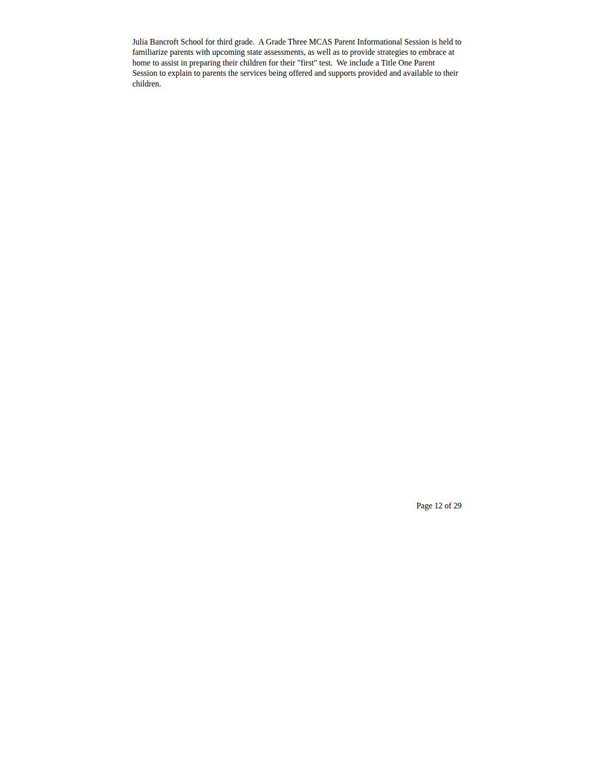Julia Bancroft School for third grade. A Grade Three MCAS Parent Informational Session is held to familiarize parents with upcoming state assessments, as well as to provide strategies to embrace at home to assist in preparing their children for their "first" test. We include a Title One Parent Session to explain to parents the services being offered and supports provided and available to their children.
Page 12 of 29